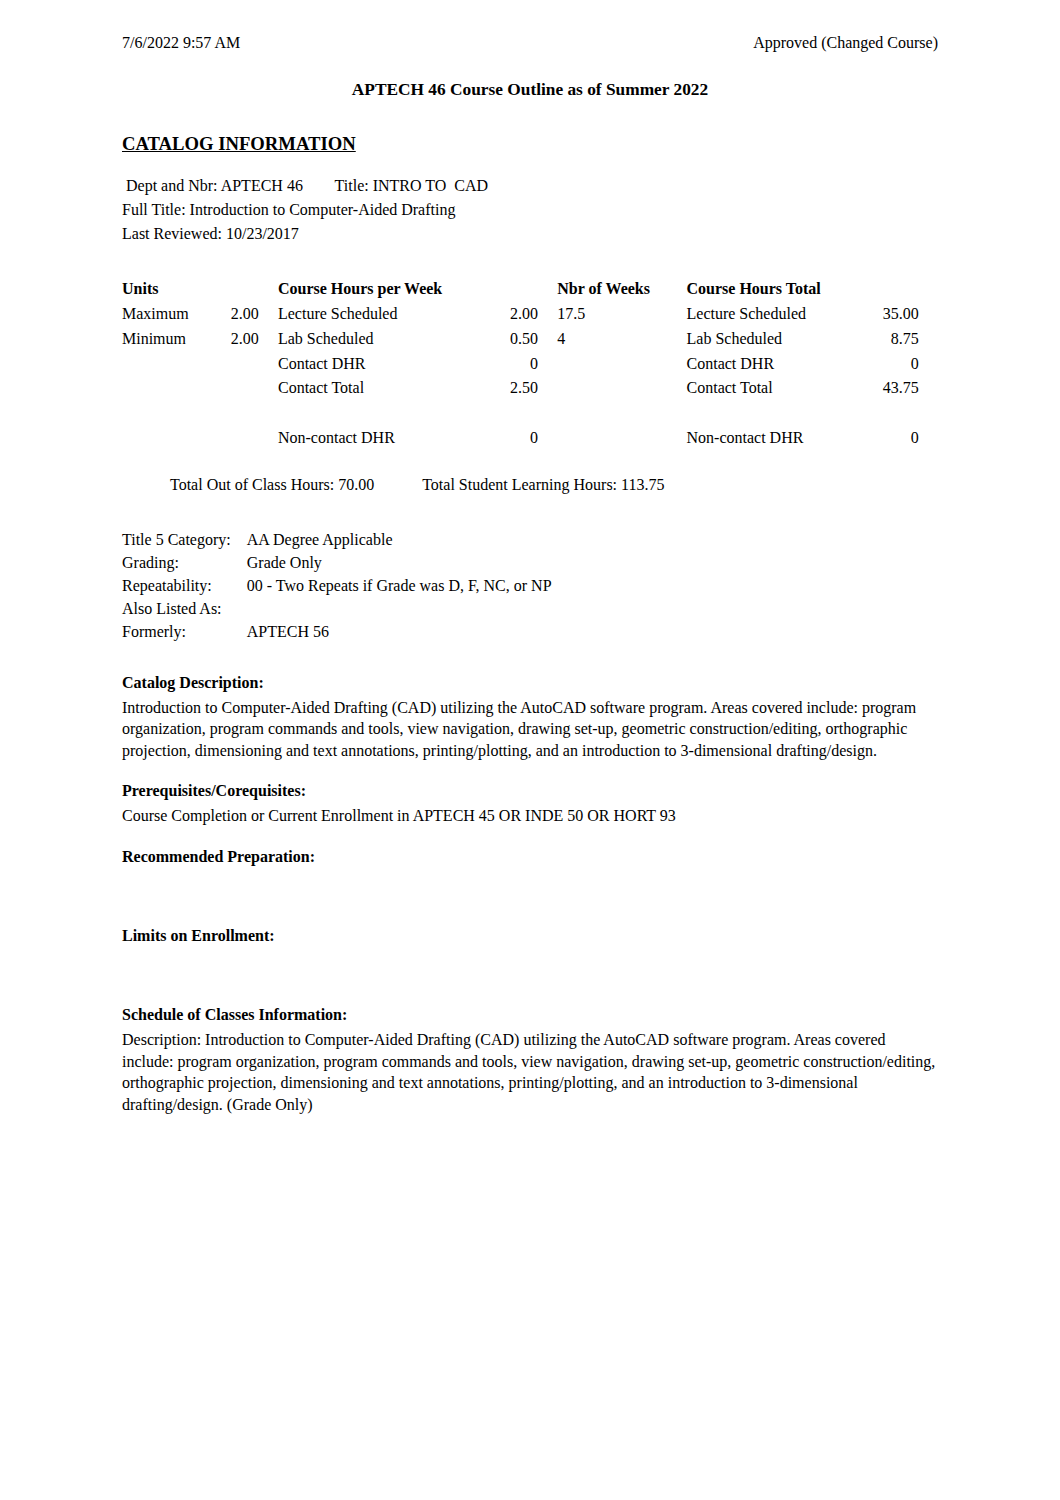7/6/2022 9:57 AM Approved (Changed Course)
APTECH 46 Course Outline as of Summer 2022
CATALOG INFORMATION
Dept and Nbr: APTECH 46 Title: INTRO TO CAD
Full Title: Introduction to Computer-Aided Drafting
Last Reviewed: 10/23/2017
| Units | | Course Hours per Week | | Nbr of Weeks | Course Hours Total | |
| --- | --- | --- | --- | --- | --- | --- |
| Maximum | 2.00 | Lecture Scheduled | 2.00 | 17.5 | Lecture Scheduled | 35.00 |
| Minimum | 2.00 | Lab Scheduled | 0.50 | 4 | Lab Scheduled | 8.75 |
| | | Contact DHR | 0 | | Contact DHR | 0 |
| | | Contact Total | 2.50 | | Contact Total | 43.75 |
| | | Non-contact DHR | 0 | | Non-contact DHR | 0 |
Total Out of Class Hours: 70.00 Total Student Learning Hours: 113.75
| Title 5 Category: | AA Degree Applicable |
| Grading: | Grade Only |
| Repeatability: | 00 - Two Repeats if Grade was D, F, NC, or NP |
| Also Listed As: | |
| Formerly: | APTECH 56 |
Catalog Description:
Introduction to Computer-Aided Drafting (CAD) utilizing the AutoCAD software program. Areas covered include: program organization, program commands and tools, view navigation, drawing set-up, geometric construction/editing, orthographic projection, dimensioning and text annotations, printing/plotting, and an introduction to 3-dimensional drafting/design.
Prerequisites/Corequisites:
Course Completion or Current Enrollment in APTECH 45 OR INDE 50 OR HORT 93
Recommended Preparation:
Limits on Enrollment:
Schedule of Classes Information:
Description: Introduction to Computer-Aided Drafting (CAD) utilizing the AutoCAD software program. Areas covered include: program organization, program commands and tools, view navigation, drawing set-up, geometric construction/editing, orthographic projection, dimensioning and text annotations, printing/plotting, and an introduction to 3-dimensional drafting/design. (Grade Only)